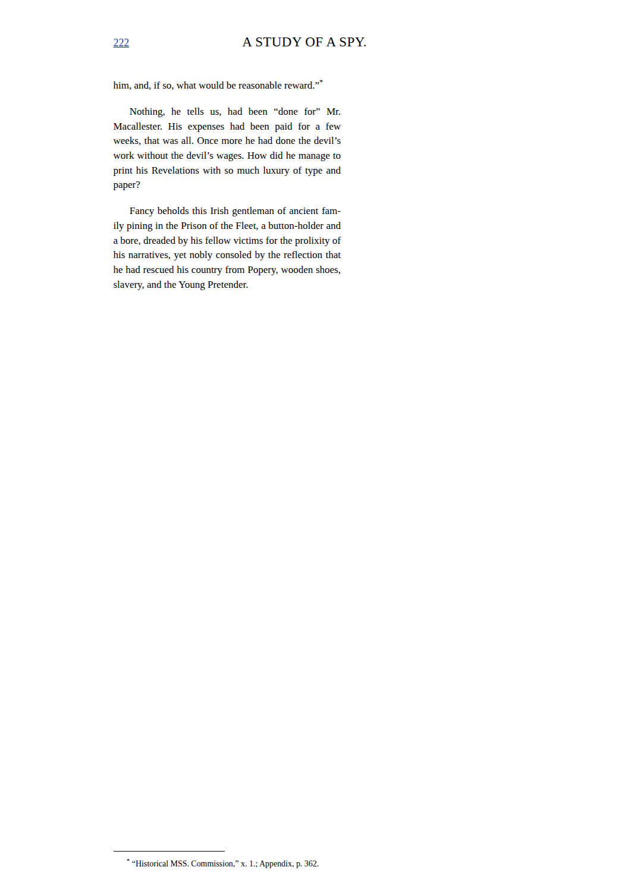222
A STUDY OF A SPY.
him, and, if so, what would be reasonable reward.”*
Nothing, he tells us, had been “done for” Mr. Macallester. His expenses had been paid for a few weeks, that was all. Once more he had done the devil’s work without the devil’s wages. How did he manage to print his Revelations with so much luxury of type and paper?
Fancy beholds this Irish gentleman of ancient family pining in the Prison of the Fleet, a button-holder and a bore, dreaded by his fellow victims for the prolixity of his narratives, yet nobly consoled by the reflection that he had rescued his country from Popery, wooden shoes, slavery, and the Young Pretender.
* “Historical MSS. Commission,” x. 1.; Appendix, p. 362.